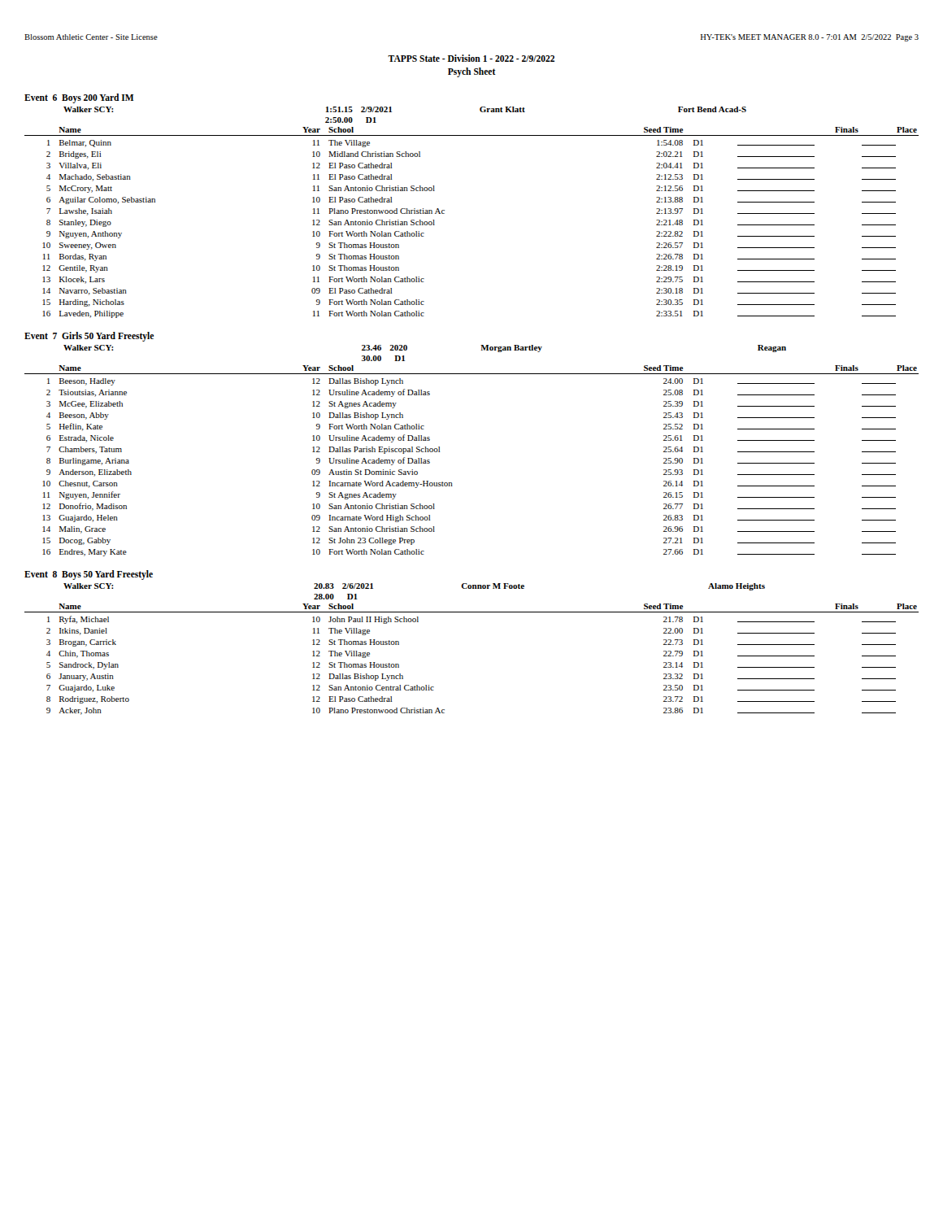Blossom Athletic Center - Site License
HY-TEK's MEET MANAGER 8.0 - 7:01 AM 2/5/2022 Page 3
TAPPS State - Division 1 - 2022 - 2/9/2022
Psych Sheet
Event 6 Boys 200 Yard IM
| Walker SCY: | 1:51.15 | 2/9/2021 | Grant Klatt | Fort Bend Acad-S |
| | 2:50.00 | D1 | |
| | Name | Year | School | Seed Time | | Finals | Place |
| --- | --- | --- | --- | --- | --- | --- | --- |
| 1 | Belmar, Quinn | 11 | The Village | 1:54.08 | D1 | | |
| 2 | Bridges, Eli | 10 | Midland Christian School | 2:02.21 | D1 | | |
| 3 | Villalva, Eli | 12 | El Paso Cathedral | 2:04.41 | D1 | | |
| 4 | Machado, Sebastian | 11 | El Paso Cathedral | 2:12.53 | D1 | | |
| 5 | McCrory, Matt | 11 | San Antonio Christian School | 2:12.56 | D1 | | |
| 6 | Aguilar Colomo, Sebastian | 10 | El Paso Cathedral | 2:13.88 | D1 | | |
| 7 | Lawshe, Isaiah | 11 | Plano Prestonwood Christian Ac | 2:13.97 | D1 | | |
| 8 | Stanley, Diego | 12 | San Antonio Christian School | 2:21.48 | D1 | | |
| 9 | Nguyen, Anthony | 10 | Fort Worth Nolan Catholic | 2:22.82 | D1 | | |
| 10 | Sweeney, Owen | 9 | St Thomas Houston | 2:26.57 | D1 | | |
| 11 | Bordas, Ryan | 9 | St Thomas Houston | 2:26.78 | D1 | | |
| 12 | Gentile, Ryan | 10 | St Thomas Houston | 2:28.19 | D1 | | |
| 13 | Klocek, Lars | 11 | Fort Worth Nolan Catholic | 2:29.75 | D1 | | |
| 14 | Navarro, Sebastian | 09 | El Paso Cathedral | 2:30.18 | D1 | | |
| 15 | Harding, Nicholas | 9 | Fort Worth Nolan Catholic | 2:30.35 | D1 | | |
| 16 | Laveden, Philippe | 11 | Fort Worth Nolan Catholic | 2:33.51 | D1 | | |
Event 7 Girls 50 Yard Freestyle
| Walker SCY: | 23.46 | 2020 | Morgan Bartley | Reagan |
| | 30.00 | D1 | |
| | Name | Year | School | Seed Time | | Finals | Place |
| --- | --- | --- | --- | --- | --- | --- | --- |
| 1 | Beeson, Hadley | 12 | Dallas Bishop Lynch | 24.00 | D1 | | |
| 2 | Tsioutsias, Arianne | 12 | Ursuline Academy of Dallas | 25.08 | D1 | | |
| 3 | McGee, Elizabeth | 12 | St Agnes Academy | 25.39 | D1 | | |
| 4 | Beeson, Abby | 10 | Dallas Bishop Lynch | 25.43 | D1 | | |
| 5 | Heflin, Kate | 9 | Fort Worth Nolan Catholic | 25.52 | D1 | | |
| 6 | Estrada, Nicole | 10 | Ursuline Academy of Dallas | 25.61 | D1 | | |
| 7 | Chambers, Tatum | 12 | Dallas Parish Episcopal School | 25.64 | D1 | | |
| 8 | Burlingame, Ariana | 9 | Ursuline Academy of Dallas | 25.90 | D1 | | |
| 9 | Anderson, Elizabeth | 09 | Austin St Dominic Savio | 25.93 | D1 | | |
| 10 | Chesnut, Carson | 12 | Incarnate Word Academy-Houston | 26.14 | D1 | | |
| 11 | Nguyen, Jennifer | 9 | St Agnes Academy | 26.15 | D1 | | |
| 12 | Donofrio, Madison | 10 | San Antonio Christian School | 26.77 | D1 | | |
| 13 | Guajardo, Helen | 09 | Incarnate Word High School | 26.83 | D1 | | |
| 14 | Malin, Grace | 12 | San Antonio Christian School | 26.96 | D1 | | |
| 15 | Docog, Gabby | 12 | St John 23 College Prep | 27.21 | D1 | | |
| 16 | Endres, Mary Kate | 10 | Fort Worth Nolan Catholic | 27.66 | D1 | | |
Event 8 Boys 50 Yard Freestyle
| Walker SCY: | 20.83 | 2/6/2021 | Connor M Foote | Alamo Heights |
| | 28.00 | D1 | |
| | Name | Year | School | Seed Time | | Finals | Place |
| --- | --- | --- | --- | --- | --- | --- | --- |
| 1 | Ryfa, Michael | 10 | John Paul II High School | 21.78 | D1 | | |
| 2 | Itkins, Daniel | 11 | The Village | 22.00 | D1 | | |
| 3 | Brogan, Carrick | 12 | St Thomas Houston | 22.73 | D1 | | |
| 4 | Chin, Thomas | 12 | The Village | 22.79 | D1 | | |
| 5 | Sandrock, Dylan | 12 | St Thomas Houston | 23.14 | D1 | | |
| 6 | January, Austin | 12 | Dallas Bishop Lynch | 23.32 | D1 | | |
| 7 | Guajardo, Luke | 12 | San Antonio Central Catholic | 23.50 | D1 | | |
| 8 | Rodriguez, Roberto | 12 | El Paso Cathedral | 23.72 | D1 | | |
| 9 | Acker, John | 10 | Plano Prestonwood Christian Ac | 23.86 | D1 | | |